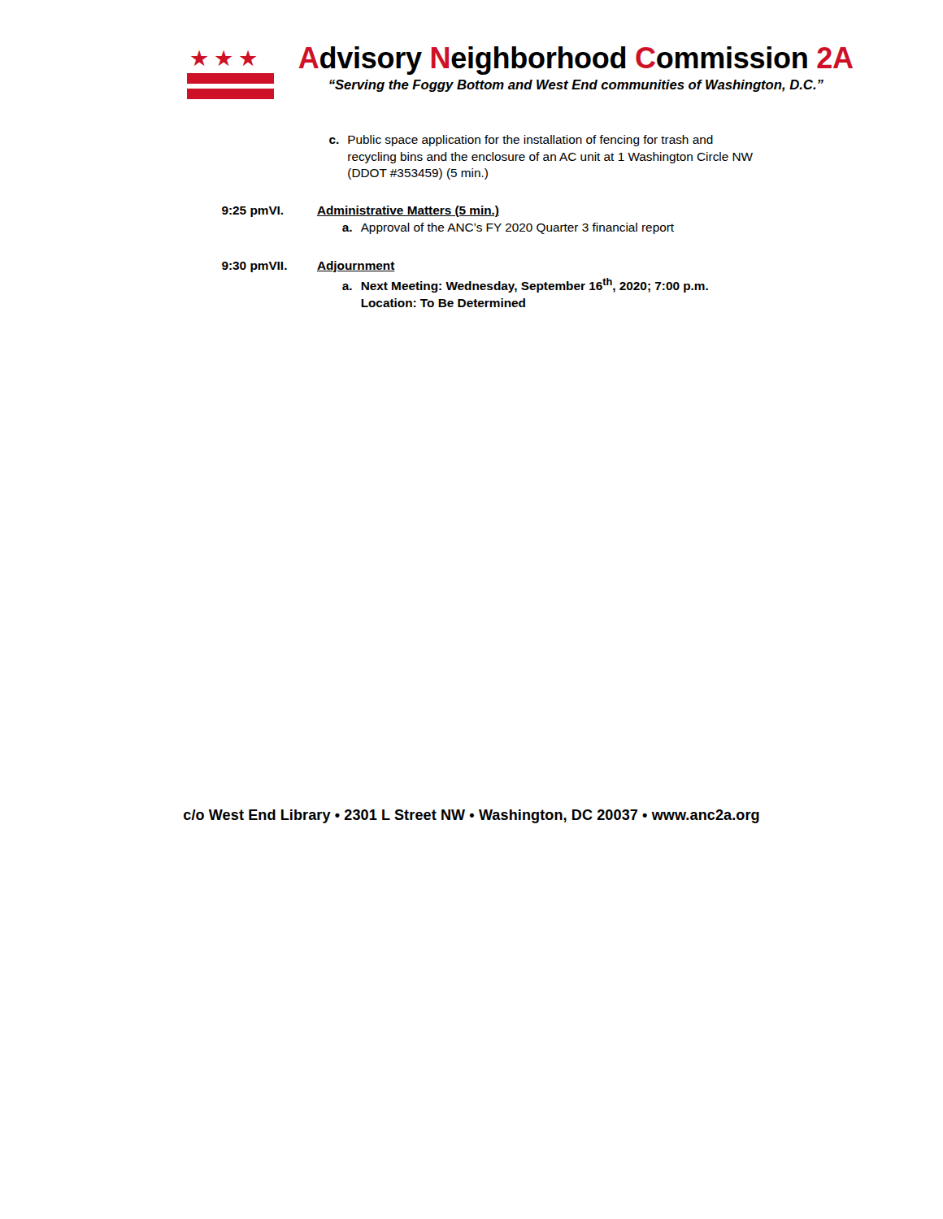★★★
Advisory Neighborhood Commission 2A
“Serving the Foggy Bottom and West End communities of Washington, D.C.”
Public space application for the installation of fencing for trash and recycling bins and the enclosure of an AC unit at 1 Washington Circle NW (DDOT #353459) (5 min.)
| 9:25 pm | VI. | Administrative Matters (5 min.) Approval of the ANC’s FY 2020 Quarter 3 financial report |
| 9:30 pm | VII. | Adjournment Next Meeting: Wednesday, September 16 th , 2020; 7:00 p.m. Location: To Be Determined |
c/o West End Library • 2301 L Street NW • Washington, DC 20037 • www.anc2a.org